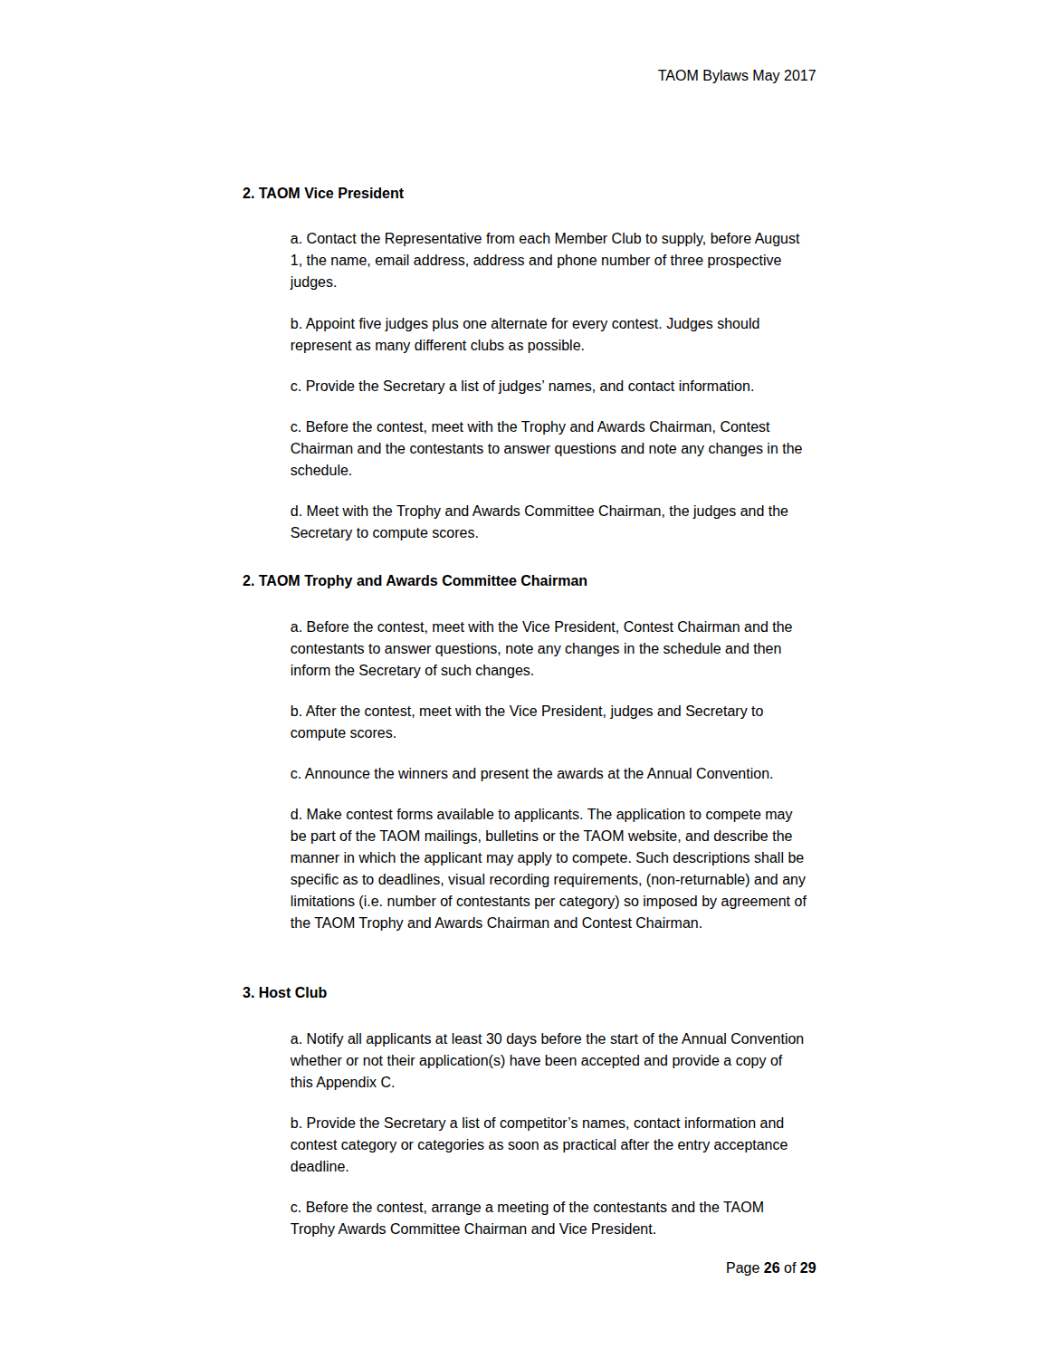TAOM Bylaws May 2017
2. TAOM Vice President
a. Contact the Representative from each Member Club to supply, before August 1, the name, email address, address and phone number of three prospective judges.
b. Appoint five judges plus one alternate for every contest. Judges should represent as many different clubs as possible.
c. Provide the Secretary a list of judges’ names, and contact information.
c. Before the contest, meet with the Trophy and Awards Chairman, Contest Chairman and the contestants to answer questions and note any changes in the schedule.
d. Meet with the Trophy and Awards Committee Chairman, the judges and the Secretary to compute scores.
2. TAOM Trophy and Awards Committee Chairman
a. Before the contest, meet with the Vice President, Contest Chairman and the contestants to answer questions, note any changes in the schedule and then inform the Secretary of such changes.
b. After the contest, meet with the Vice President, judges and Secretary to compute scores.
c. Announce the winners and present the awards at the Annual Convention.
d. Make contest forms available to applicants. The application to compete may be part of the TAOM mailings, bulletins or the TAOM website, and describe the manner in which the applicant may apply to compete. Such descriptions shall be specific as to deadlines, visual recording requirements, (non-returnable) and any limitations (i.e. number of contestants per category) so imposed by agreement of the TAOM Trophy and Awards Chairman and Contest Chairman.
3. Host Club
a. Notify all applicants at least 30 days before the start of the Annual Convention whether or not their application(s) have been accepted and provide a copy of this Appendix C.
b. Provide the Secretary a list of competitor’s names, contact information and contest category or categories as soon as practical after the entry acceptance deadline.
c. Before the contest, arrange a meeting of the contestants and the TAOM Trophy Awards Committee Chairman and Vice President.
Page 26 of 29